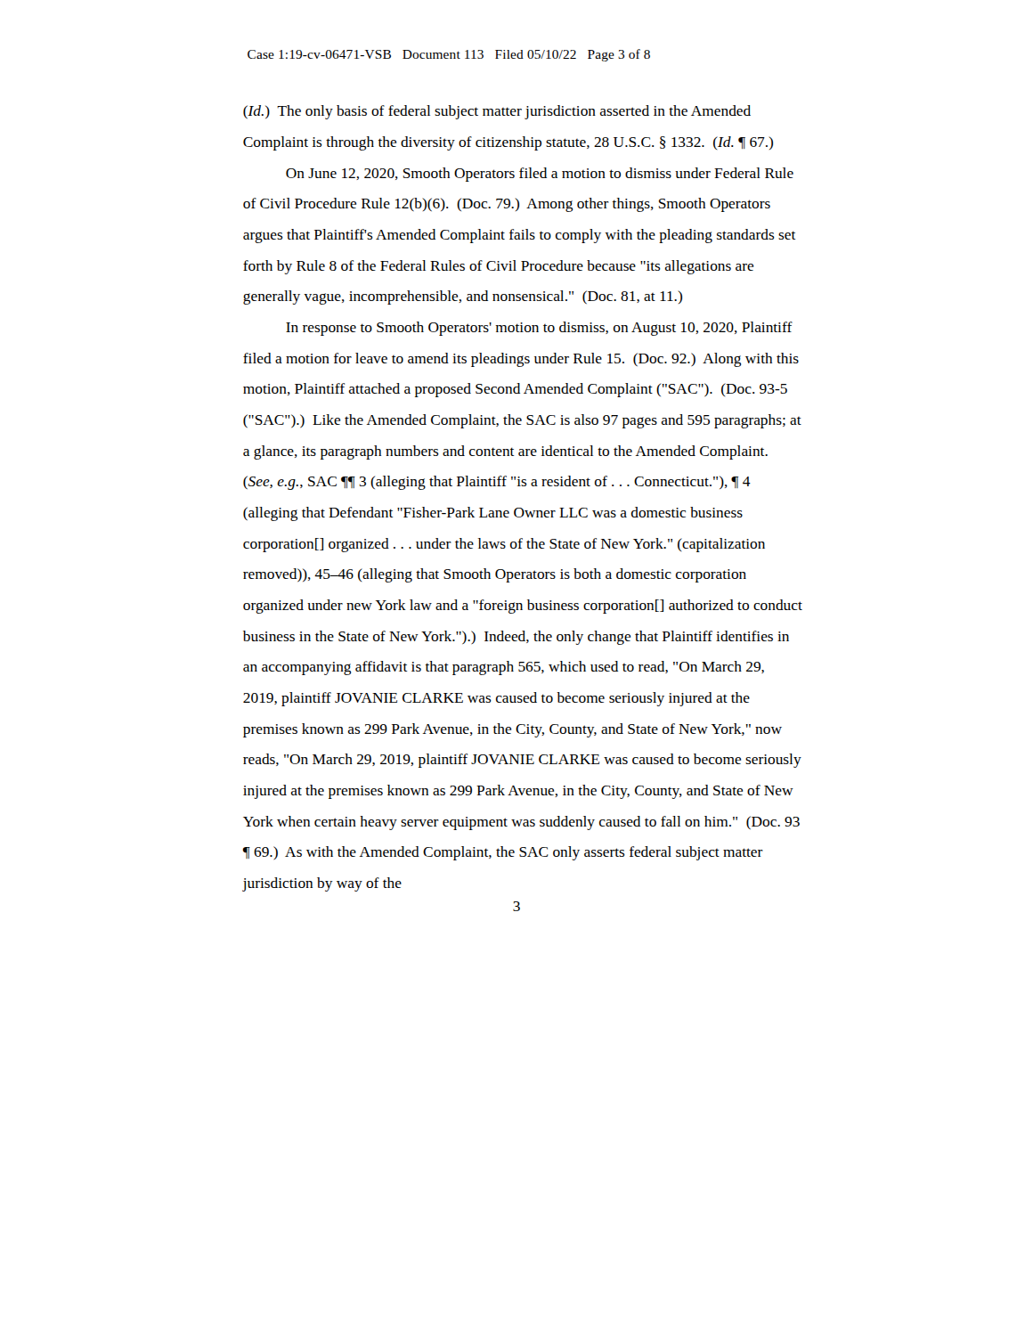Case 1:19-cv-06471-VSB Document 113 Filed 05/10/22 Page 3 of 8
(Id.) The only basis of federal subject matter jurisdiction asserted in the Amended Complaint is through the diversity of citizenship statute, 28 U.S.C. § 1332. (Id. ¶ 67.)
On June 12, 2020, Smooth Operators filed a motion to dismiss under Federal Rule of Civil Procedure Rule 12(b)(6). (Doc. 79.) Among other things, Smooth Operators argues that Plaintiff's Amended Complaint fails to comply with the pleading standards set forth by Rule 8 of the Federal Rules of Civil Procedure because "its allegations are generally vague, incomprehensible, and nonsensical." (Doc. 81, at 11.)
In response to Smooth Operators' motion to dismiss, on August 10, 2020, Plaintiff filed a motion for leave to amend its pleadings under Rule 15. (Doc. 92.) Along with this motion, Plaintiff attached a proposed Second Amended Complaint ("SAC"). (Doc. 93-5 ("SAC").) Like the Amended Complaint, the SAC is also 97 pages and 595 paragraphs; at a glance, its paragraph numbers and content are identical to the Amended Complaint. (See, e.g., SAC ¶¶ 3 (alleging that Plaintiff "is a resident of . . . Connecticut."), ¶ 4 (alleging that Defendant "Fisher-Park Lane Owner LLC was a domestic business corporation[] organized . . . under the laws of the State of New York." (capitalization removed)), 45–46 (alleging that Smooth Operators is both a domestic corporation organized under new York law and a "foreign business corporation[] authorized to conduct business in the State of New York.").) Indeed, the only change that Plaintiff identifies in an accompanying affidavit is that paragraph 565, which used to read, "On March 29, 2019, plaintiff JOVANIE CLARKE was caused to become seriously injured at the premises known as 299 Park Avenue, in the City, County, and State of New York," now reads, "On March 29, 2019, plaintiff JOVANIE CLARKE was caused to become seriously injured at the premises known as 299 Park Avenue, in the City, County, and State of New York when certain heavy server equipment was suddenly caused to fall on him." (Doc. 93 ¶ 69.) As with the Amended Complaint, the SAC only asserts federal subject matter jurisdiction by way of the
3